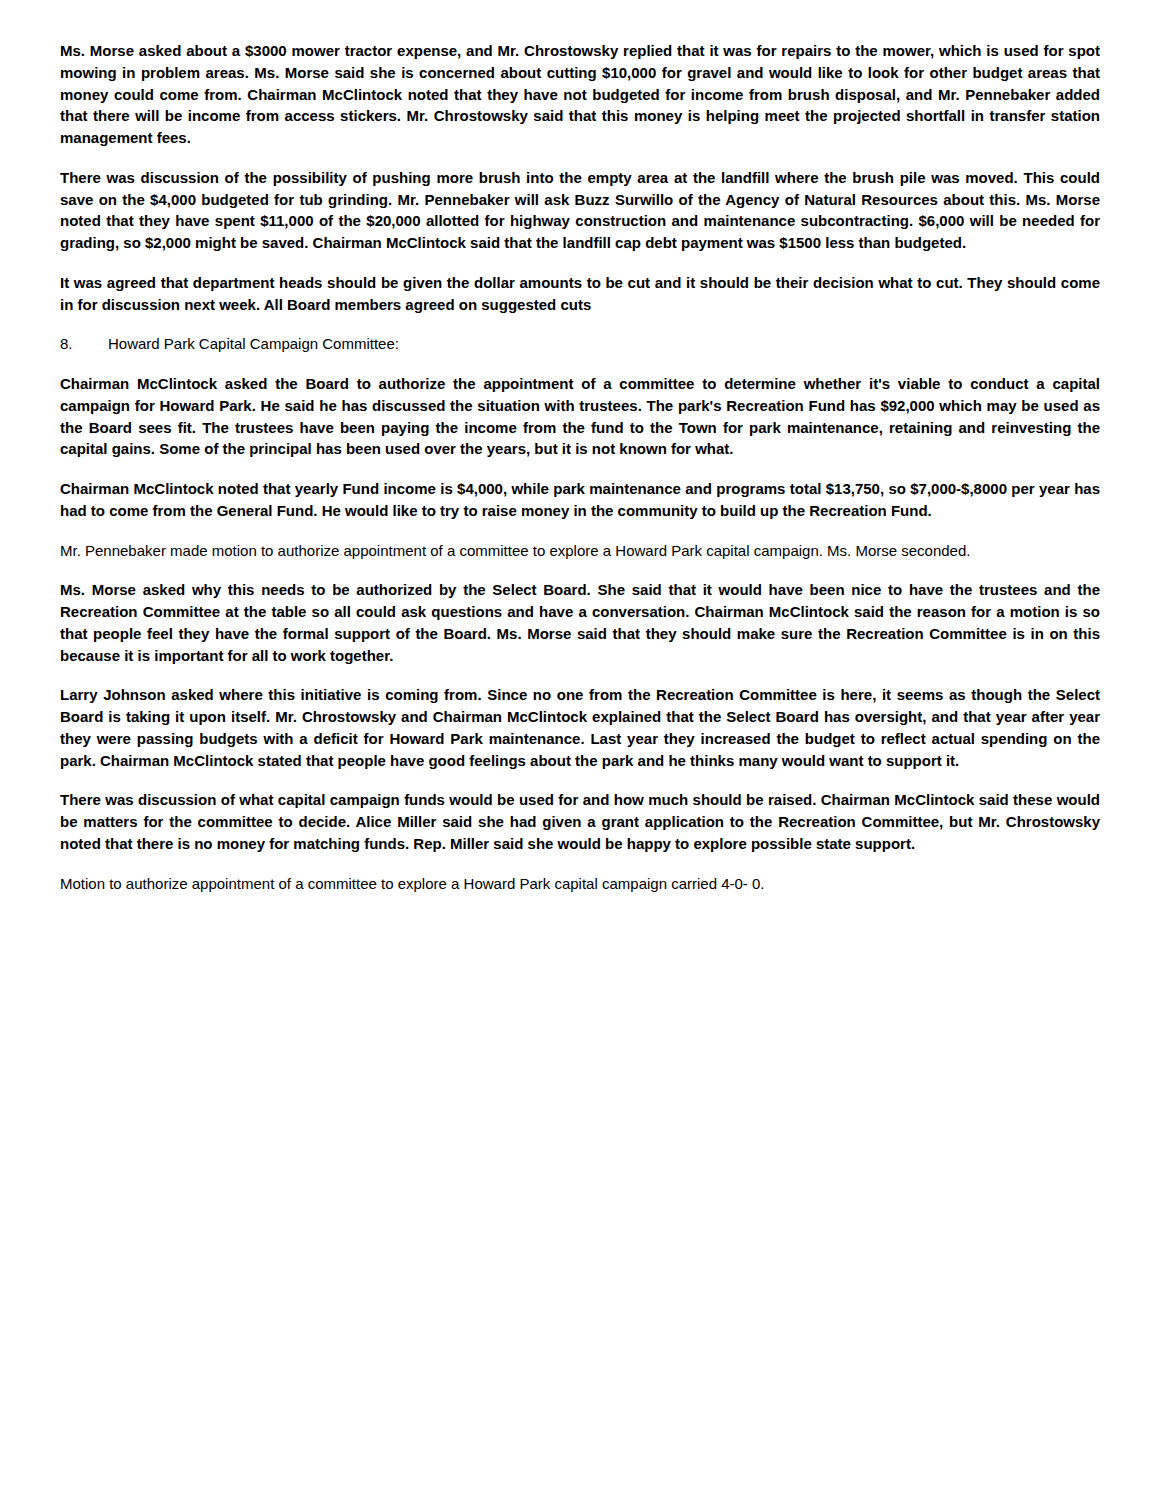Ms. Morse asked about a $3000 mower tractor expense, and Mr. Chrostowsky replied that it was for repairs to the mower, which is used for spot mowing in problem areas. Ms. Morse said she is concerned about cutting $10,000 for gravel and would like to look for other budget areas that money could come from. Chairman McClintock noted that they have not budgeted for income from brush disposal, and Mr. Pennebaker added that there will be income from access stickers. Mr. Chrostowsky said that this money is helping meet the projected shortfall in transfer station management fees.
There was discussion of the possibility of pushing more brush into the empty area at the landfill where the brush pile was moved. This could save on the $4,000 budgeted for tub grinding. Mr. Pennebaker will ask Buzz Surwillo of the Agency of Natural Resources about this. Ms. Morse noted that they have spent $11,000 of the $20,000 allotted for highway construction and maintenance subcontracting. $6,000 will be needed for grading, so $2,000 might be saved. Chairman McClintock said that the landfill cap debt payment was $1500 less than budgeted.
It was agreed that department heads should be given the dollar amounts to be cut and it should be their decision what to cut. They should come in for discussion next week. All Board members agreed on suggested cuts
8. Howard Park Capital Campaign Committee:
Chairman McClintock asked the Board to authorize the appointment of a committee to determine whether it's viable to conduct a capital campaign for Howard Park. He said he has discussed the situation with trustees. The park's Recreation Fund has $92,000 which may be used as the Board sees fit. The trustees have been paying the income from the fund to the Town for park maintenance, retaining and reinvesting the capital gains. Some of the principal has been used over the years, but it is not known for what.
Chairman McClintock noted that yearly Fund income is $4,000, while park maintenance and programs total $13,750, so $7,000-$,8000 per year has had to come from the General Fund. He would like to try to raise money in the community to build up the Recreation Fund.
Mr. Pennebaker made motion to authorize appointment of a committee to explore a Howard Park capital campaign. Ms. Morse seconded.
Ms. Morse asked why this needs to be authorized by the Select Board. She said that it would have been nice to have the trustees and the Recreation Committee at the table so all could ask questions and have a conversation. Chairman McClintock said the reason for a motion is so that people feel they have the formal support of the Board. Ms. Morse said that they should make sure the Recreation Committee is in on this because it is important for all to work together.
Larry Johnson asked where this initiative is coming from. Since no one from the Recreation Committee is here, it seems as though the Select Board is taking it upon itself. Mr. Chrostowsky and Chairman McClintock explained that the Select Board has oversight, and that year after year they were passing budgets with a deficit for Howard Park maintenance. Last year they increased the budget to reflect actual spending on the park. Chairman McClintock stated that people have good feelings about the park and he thinks many would want to support it.
There was discussion of what capital campaign funds would be used for and how much should be raised. Chairman McClintock said these would be matters for the committee to decide. Alice Miller said she had given a grant application to the Recreation Committee, but Mr. Chrostowsky noted that there is no money for matching funds. Rep. Miller said she would be happy to explore possible state support.
Motion to authorize appointment of a committee to explore a Howard Park capital campaign carried 4-0- 0.